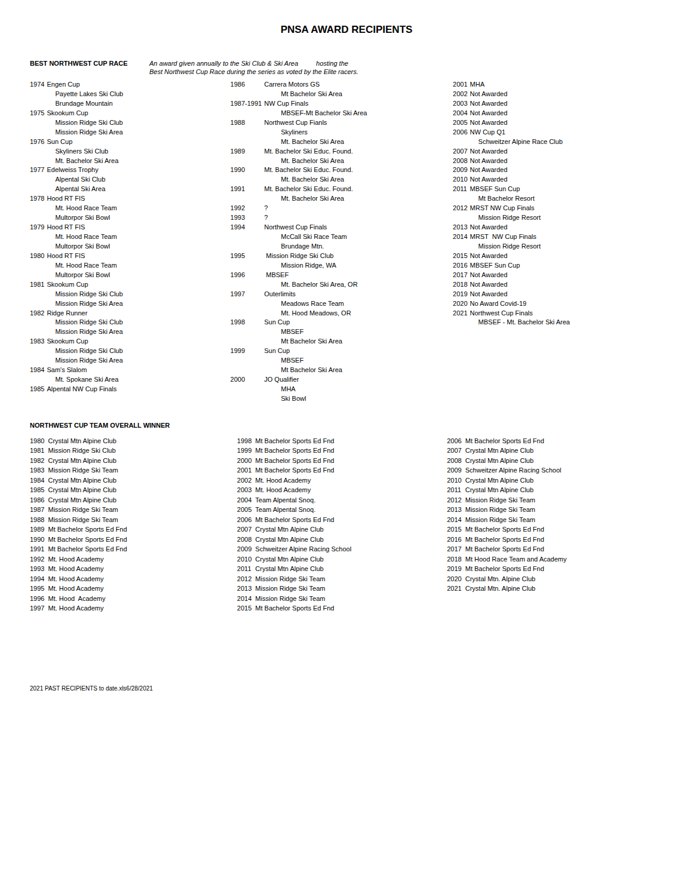PNSA AWARD RECIPIENTS
BEST NORTHWEST CUP RACE
An award given annually to the Ski Club & Ski Areahosting the
Best Northwest Cup Race during the series as voted by the Elite racers.
| 1974 | Engen Cup | 1986 | Carrera Motors GS | 2001 | MHA |
| | Payette Lakes Ski Club | | Mt Bachelor Ski Area | 2002 | Not Awarded |
| | Brundage Mountain | 1987-1991 | NW Cup Finals | 2003 | Not Awarded |
| 1975 | Skookum Cup | | MBSEF-Mt Bachelor Ski Area | 2004 | Not Awarded |
| | Mission Ridge Ski Club | 1988 | Northwest Cup Fianls | 2005 | Not Awarded |
| | Mission Ridge Ski Area | | Skyliners | 2006 | NW Cup Q1 |
| 1976 | Sun Cup | | Mt. Bachelor Ski Area | | Schweitzer Alpine Race Club |
| | Skyliners Ski Club | 1989 | Mt. Bachelor Ski Educ. Found. | 2007 | Not Awarded |
| | Mt. Bachelor Ski Area | | Mt. Bachelor Ski Area | 2008 | Not Awarded |
| 1977 | Edelweiss Trophy | 1990 | Mt. Bachelor Ski Educ. Found. | 2009 | Not Awarded |
| | Alpental Ski Club | | Mt. Bachelor Ski Area | 2010 | Not Awarded |
| | Alpental Ski Area | 1991 | Mt. Bachelor Ski Educ. Found. | 2011 | MBSEF Sun Cup |
| 1978 | Hood RT FIS | | Mt. Bachelor Ski Area | | Mt Bachelor Resort |
| | Mt. Hood Race Team | 1992 | ? | 2012 | MRST NW Cup Finals |
| | Multorpor Ski Bowl | 1993 | ? | | Mission Ridge Resort |
| 1979 | Hood RT FIS | 1994 | Northwest Cup Finals | 2013 | Not Awarded |
| | Mt. Hood Race Team | | McCall Ski Race Team | 2014 | MRST NW Cup Finals |
| | Multorpor Ski Bowl | | Brundage Mtn. | | Mission Ridge Resort |
| 1980 | Hood RT FIS | 1995 | Mission Ridge Ski Club | 2015 | Not Awarded |
| | Mt. Hood Race Team | | Mission Ridge, WA | 2016 | MBSEF Sun Cup |
| | Multorpor Ski Bowl | 1996 | MBSEF | 2017 | Not Awarded |
| 1981 | Skookum Cup | | Mt. Bachelor Ski Area, OR | 2018 | Not Awarded |
| | Mission Ridge Ski Club | 1997 | Outerlimits | 2019 | Not Awarded |
| | Mission Ridge Ski Area | | Meadows Race Team | 2020 | No Award Covid-19 |
| 1982 | Ridge Runner | | Mt. Hood Meadows, OR | 2021 | Northwest Cup Finals |
| | Mission Ridge Ski Club | 1998 | Sun Cup | | MBSEF - Mt. Bachelor Ski Area |
| | Mission Ridge Ski Area | | MBSEF | | |
| 1983 | Skookum Cup | | Mt Bachelor Ski Area | | |
| | Mission Ridge Ski Club | 1999 | Sun Cup | | |
| | Mission Ridge Ski Area | | MBSEF | | |
| 1984 | Sam's Slalom | | Mt Bachelor Ski Area | | |
| | Mt. Spokane Ski Area | 2000 | JO Qualifier | | |
| 1985 | Alpental NW Cup Finals | | MHA | | |
| | | | Ski Bowl | | |
NORTHWEST CUP TEAM OVERALL WINNER
| 1980 | Crystal Mtn Alpine Club | 1998 | Mt Bachelor Sports Ed Fnd | 2006 | Mt Bachelor Sports Ed Fnd |
| 1981 | Mission Ridge Ski Club | 1999 | Mt Bachelor Sports Ed Fnd | 2007 | Crystal Mtn Alpine Club |
| 1982 | Crystal Mtn Alpine Club | 2000 | Mt Bachelor Sports Ed Fnd | 2008 | Crystal Mtn Alpine Club |
| 1983 | Mission Ridge Ski Team | 2001 | Mt Bachelor Sports Ed Fnd | 2009 | Schweitzer Alpine Racing School |
| 1984 | Crystal Mtn Alpine Club | 2002 | Mt. Hood Academy | 2010 | Crystal Mtn Alpine Club |
| 1985 | Crystal Mtn Alpine Club | 2003 | Mt. Hood Academy | 2011 | Crystal Mtn Alpine Club |
| 1986 | Crystal Mtn Alpine Club | 2004 | Team Alpental Snoq. | 2012 | Mission Ridge Ski Team |
| 1987 | Mission Ridge Ski Team | 2005 | Team Alpental Snoq. | 2013 | Mission Ridge Ski Team |
| 1988 | Mission Ridge Ski Team | 2006 | Mt Bachelor Sports Ed Fnd | 2014 | Mission Ridge Ski Team |
| 1989 | Mt Bachelor Sports Ed Fnd | 2007 | Crystal Mtn Alpine Club | 2015 | Mt Bachelor Sports Ed Fnd |
| 1990 | Mt Bachelor Sports Ed Fnd | 2008 | Crystal Mtn Alpine Club | 2016 | Mt Bachelor Sports Ed Fnd |
| 1991 | Mt Bachelor Sports Ed Fnd | 2009 | Schweitzer Alpine Racing School | 2017 | Mt Bachelor Sports Ed Fnd |
| 1992 | Mt. Hood Academy | 2010 | Crystal Mtn Alpine Club | 2018 | Mt Hood Race Team and Academy |
| 1993 | Mt. Hood Academy | 2011 | Crystal Mtn Alpine Club | 2019 | Mt Bachelor Sports Ed Fnd |
| 1994 | Mt. Hood Academy | 2012 | Mission Ridge Ski Team | 2020 | Crystal Mtn. Alpine Club |
| 1995 | Mt. Hood Academy | 2013 | Mission Ridge Ski Team | 2021 | Crystal Mtn. Alpine Club |
| 1996 | Mt. Hood Academy | 2014 | Mission Ridge Ski Team | | |
| 1997 | Mt. Hood Academy | 2015 | Mt Bachelor Sports Ed Fnd | | |
2021 PAST RECIPIENTS to date.xls6/28/2021